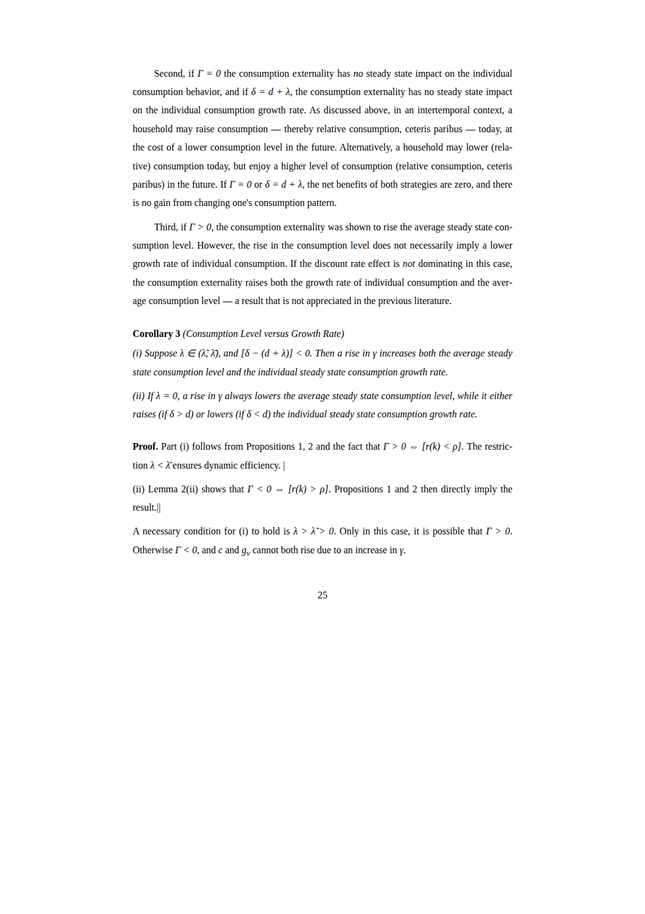Second, if Γ = 0 the consumption externality has no steady state impact on the individual consumption behavior, and if δ = d + λ, the consumption externality has no steady state impact on the individual consumption growth rate. As discussed above, in an intertemporal context, a household may raise consumption — thereby relative consumption, ceteris paribus — today, at the cost of a lower consumption level in the future. Alternatively, a household may lower (relative) consumption today, but enjoy a higher level of consumption (relative consumption, ceteris paribus) in the future. If Γ = 0 or δ = d + λ, the net benefits of both strategies are zero, and there is no gain from changing one's consumption pattern.
Third, if Γ > 0, the consumption externality was shown to rise the average steady state consumption level. However, the rise in the consumption level does not necessarily imply a lower growth rate of individual consumption. If the discount rate effect is not dominating in this case, the consumption externality raises both the growth rate of individual consumption and the average consumption level — a result that is not appreciated in the previous literature.
Corollary 3 (Consumption Level versus Growth Rate)
(i) Suppose λ ∈ (λ̃, λ̄), and [δ − (d + λ)] < 0. Then a rise in γ increases both the average steady state consumption level and the individual steady state consumption growth rate.
(ii) If λ = 0, a rise in γ always lowers the average steady state consumption level, while it either raises (if δ > d) or lowers (if δ < d) the individual steady state consumption growth rate.
Proof. Part (i) follows from Propositions 1, 2 and the fact that Γ > 0 ⇔ [r(k) < ρ]. The restriction λ < λ̄ ensures dynamic efficiency. |
(ii) Lemma 2(ii) shows that Γ < 0 ⇔ [r(k) > ρ]. Propositions 1 and 2 then directly imply the result.||
A necessary condition for (i) to hold is λ > λ̃ > 0. Only in this case, it is possible that Γ > 0. Otherwise Γ < 0, and c and gv cannot both rise due to an increase in γ.
25